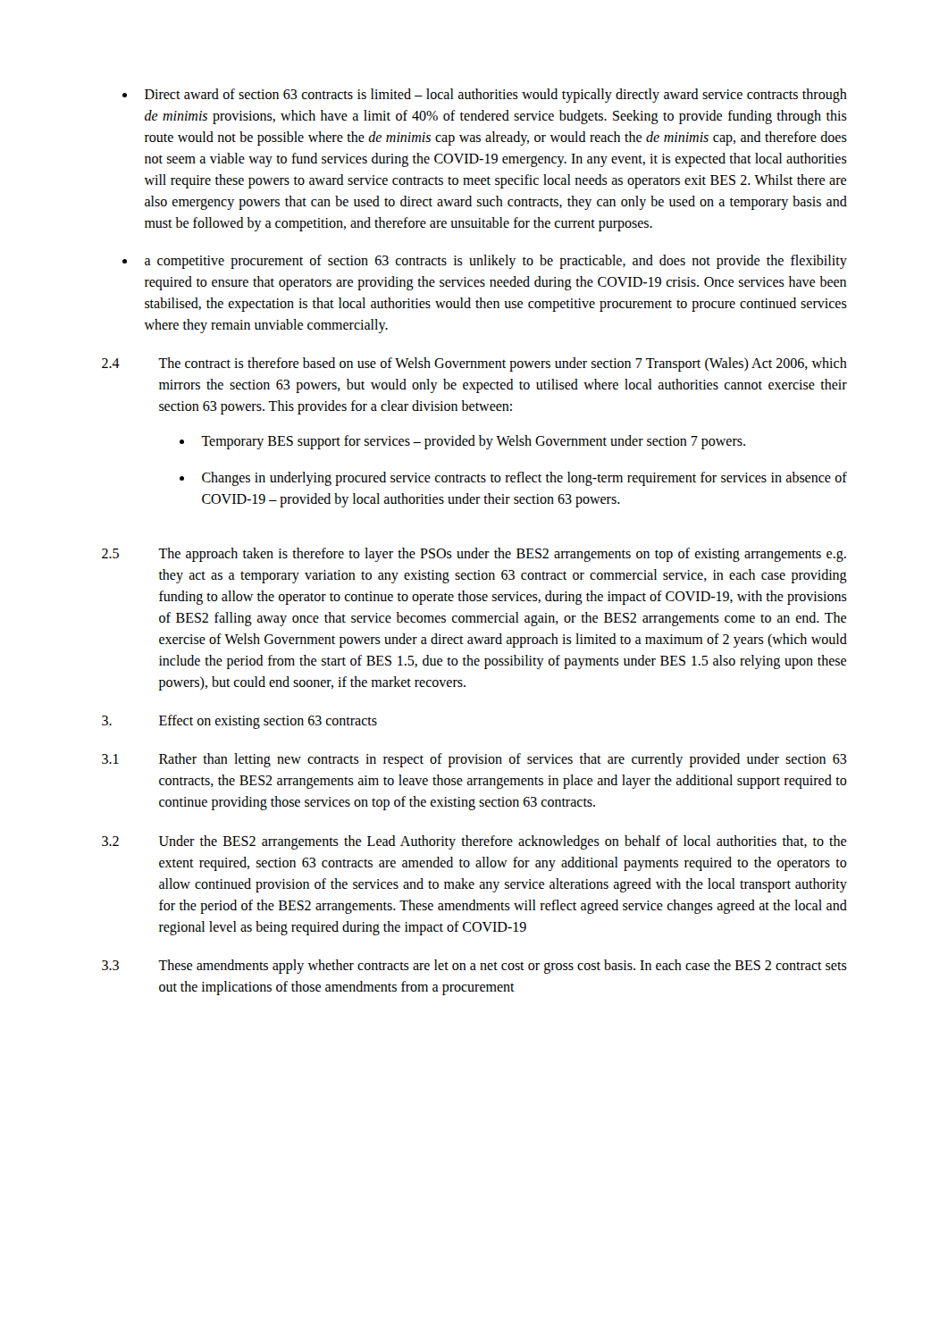Direct award of section 63 contracts is limited – local authorities would typically directly award service contracts through de minimis provisions, which have a limit of 40% of tendered service budgets. Seeking to provide funding through this route would not be possible where the de minimis cap was already, or would reach the de minimis cap, and therefore does not seem a viable way to fund services during the COVID-19 emergency. In any event, it is expected that local authorities will require these powers to award service contracts to meet specific local needs as operators exit BES 2. Whilst there are also emergency powers that can be used to direct award such contracts, they can only be used on a temporary basis and must be followed by a competition, and therefore are unsuitable for the current purposes.
a competitive procurement of section 63 contracts is unlikely to be practicable, and does not provide the flexibility required to ensure that operators are providing the services needed during the COVID-19 crisis. Once services have been stabilised, the expectation is that local authorities would then use competitive procurement to procure continued services where they remain unviable commercially.
2.4
The contract is therefore based on use of Welsh Government powers under section 7 Transport (Wales) Act 2006, which mirrors the section 63 powers, but would only be expected to utilised where local authorities cannot exercise their section 63 powers. This provides for a clear division between:
Temporary BES support for services – provided by Welsh Government under section 7 powers.
Changes in underlying procured service contracts to reflect the long-term requirement for services in absence of COVID-19 – provided by local authorities under their section 63 powers.
2.5
The approach taken is therefore to layer the PSOs under the BES2 arrangements on top of existing arrangements e.g. they act as a temporary variation to any existing section 63 contract or commercial service, in each case providing funding to allow the operator to continue to operate those services, during the impact of COVID-19, with the provisions of BES2 falling away once that service becomes commercial again, or the BES2 arrangements come to an end. The exercise of Welsh Government powers under a direct award approach is limited to a maximum of 2 years (which would include the period from the start of BES 1.5, due to the possibility of payments under BES 1.5 also relying upon these powers), but could end sooner, if the market recovers.
3.
Effect on existing section 63 contracts
3.1
Rather than letting new contracts in respect of provision of services that are currently provided under section 63 contracts, the BES2 arrangements aim to leave those arrangements in place and layer the additional support required to continue providing those services on top of the existing section 63 contracts.
3.2
Under the BES2 arrangements the Lead Authority therefore acknowledges on behalf of local authorities that, to the extent required, section 63 contracts are amended to allow for any additional payments required to the operators to allow continued provision of the services and to make any service alterations agreed with the local transport authority for the period of the BES2 arrangements. These amendments will reflect agreed service changes agreed at the local and regional level as being required during the impact of COVID-19
3.3
These amendments apply whether contracts are let on a net cost or gross cost basis. In each case the BES 2 contract sets out the implications of those amendments from a procurement